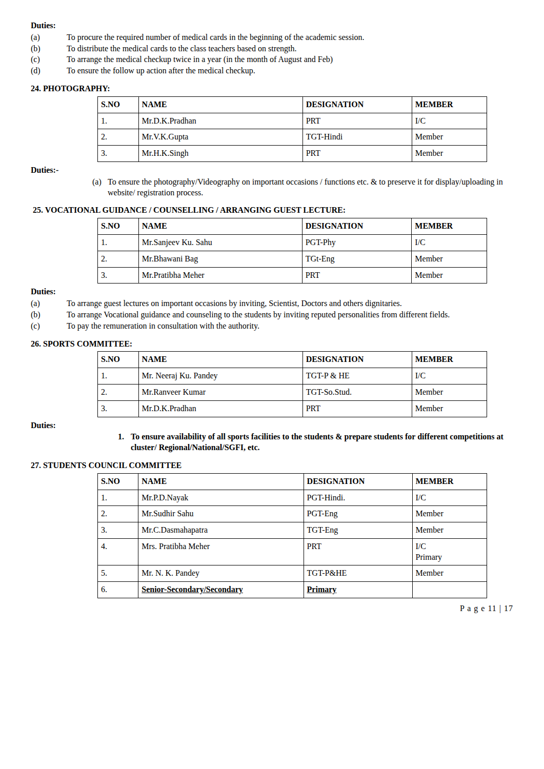Duties:
(a) To procure the required number of medical cards in the beginning of the academic session.
(b) To distribute the medical cards to the class teachers based on strength.
(c) To arrange the medical checkup twice in a year (in the month of August and Feb)
(d) To ensure the follow up action after the medical checkup.
24. PHOTOGRAPHY:
| S.NO | NAME | DESIGNATION | MEMBER |
| --- | --- | --- | --- |
| 1. | Mr.D.K.Pradhan | PRT | I/C |
| 2. | Mr.V.K.Gupta | TGT-Hindi | Member |
| 3. | Mr.H.K.Singh | PRT | Member |
Duties:-
(a) To ensure the photography/Videography on important occasions / functions etc. & to preserve it for display/uploading in website/ registration process.
25. VOCATIONAL GUIDANCE / COUNSELLING / ARRANGING GUEST LECTURE:
| S.NO | NAME | DESIGNATION | MEMBER |
| --- | --- | --- | --- |
| 1. | Mr.Sanjeev Ku. Sahu | PGT-Phy | I/C |
| 2. | Mr.Bhawani Bag | TGt-Eng | Member |
| 3. | Mr.Pratibha Meher | PRT | Member |
Duties:
(a) To arrange guest lectures on important occasions by inviting, Scientist, Doctors and others dignitaries.
(b) To arrange Vocational guidance and counseling to the students by inviting reputed personalities from different fields.
(c) To pay the remuneration in consultation with the authority.
26. SPORTS COMMITTEE:
| S.NO | NAME | DESIGNATION | MEMBER |
| --- | --- | --- | --- |
| 1. | Mr. Neeraj Ku. Pandey | TGT-P & HE | I/C |
| 2. | Mr.Ranveer Kumar | TGT-So.Stud. | Member |
| 3. | Mr.D.K.Pradhan | PRT | Member |
Duties:
1. To ensure availability of all sports facilities to the students & prepare students for different competitions at cluster/ Regional/National/SGFI, etc.
27. STUDENTS COUNCIL COMMITTEE
| S.NO | NAME | DESIGNATION | MEMBER |
| --- | --- | --- | --- |
| 1. | Mr.P.D.Nayak | PGT-Hindi. | I/C |
| 2. | Mr.Sudhir Sahu | PGT-Eng | Member |
| 3. | Mr.C.Dasmahapatra | TGT-Eng | Member |
| 4. | Mrs. Pratibha Meher | PRT | I/C Primary |
| 5. | Mr. N. K. Pandey | TGT-P&HE | Member |
| 6. | Senior-Secondary/Secondary | Primary | |
P a g e 11 | 17